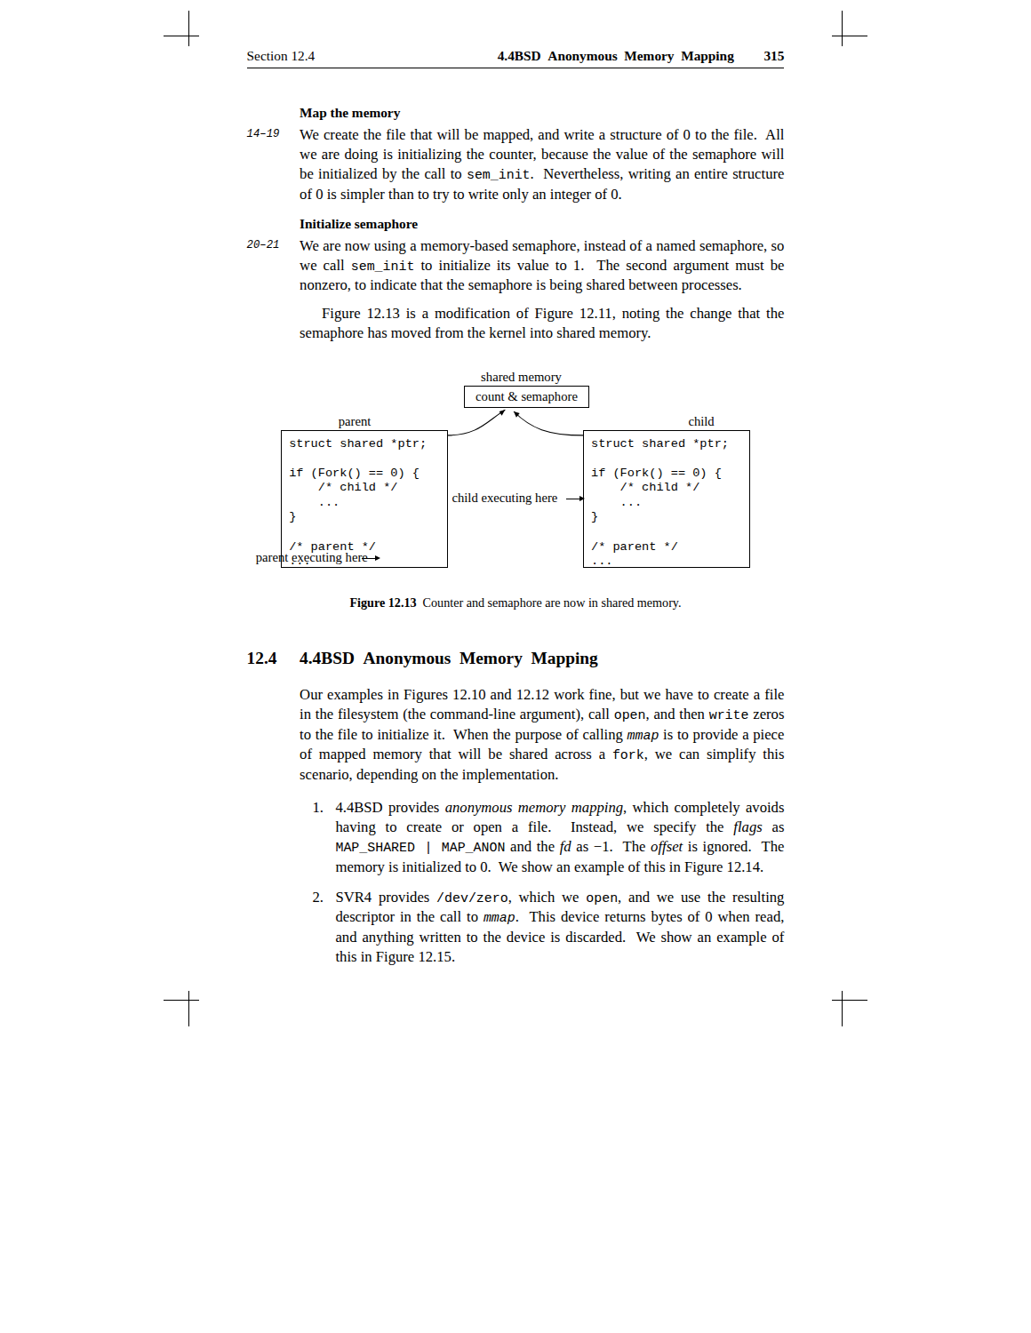Section 12.4
4.4BSD Anonymous Memory Mapping 315
Map the memory
14–19
We create the file that will be mapped, and write a structure of 0 to the file. All we are doing is initializing the counter, because the value of the semaphore will be initialized by the call to sem_init. Nevertheless, writing an entire structure of 0 is simpler than to try to write only an integer of 0.
Initialize semaphore
20–21
We are now using a memory-based semaphore, instead of a named semaphore, so we call sem_init to initialize its value to 1. The second argument must be nonzero, to indicate that the semaphore is being shared between processes.
Figure 12.13 is a modification of Figure 12.11, noting the change that the semaphore has moved from the kernel into shared memory.
shared memory
count & semaphore
parent
child
struct shared *ptr;

if (Fork() == 0) {
    /* child */
    ...
}

/* parent */
...
struct shared *ptr;

if (Fork() == 0) {
    /* child */
    ...
}

/* parent */
...
child executing here
parent executing here
Figure 12.13 Counter and semaphore are now in shared memory.
12.44.4BSD Anonymous Memory Mapping
Our examples in Figures 12.10 and 12.12 work fine, but we have to create a file in the filesystem (the command-line argument), call open, and then write zeros to the file to initialize it. When the purpose of calling mmap is to provide a piece of mapped memory that will be shared across a fork, we can simplify this scenario, depending on the implementation.
4.4BSD provides anonymous memory mapping, which completely avoids having to create or open a file. Instead, we specify the flags as MAP_SHARED | MAP_ANON and the fd as −1. The offset is ignored. The memory is initialized to 0. We show an example of this in Figure 12.14.
SVR4 provides /dev/zero, which we open, and we use the resulting descriptor in the call to mmap. This device returns bytes of 0 when read, and anything written to the device is discarded. We show an example of this in Figure 12.15.